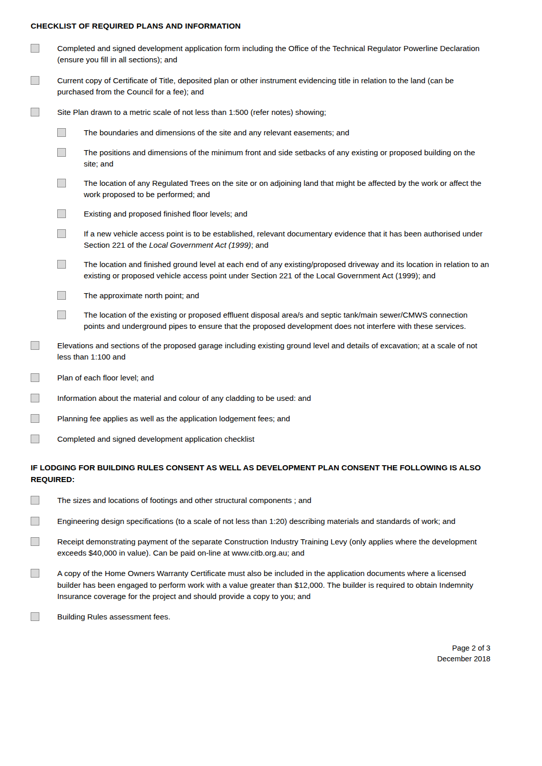CHECKLIST OF REQUIRED PLANS AND INFORMATION
Completed and signed development application form including the Office of the Technical Regulator Powerline Declaration (ensure you fill in all sections); and
Current copy of Certificate of Title, deposited plan or other instrument evidencing title in relation to the land (can be purchased from the Council for a fee); and
Site Plan drawn to a metric scale of not less than 1:500 (refer notes) showing;
The boundaries and dimensions of the site and any relevant easements; and
The positions and dimensions of the minimum front and side setbacks of any existing or proposed building on the site; and
The location of any Regulated Trees on the site or on adjoining land that might be affected by the work or affect the work proposed to be performed; and
Existing and proposed finished floor levels; and
If a new vehicle access point is to be established, relevant documentary evidence that it has been authorised under Section 221 of the Local Government Act (1999); and
The location and finished ground level at each end of any existing/proposed driveway and its location in relation to an existing or proposed vehicle access point under Section 221 of the Local Government Act (1999); and
The approximate north point; and
The location of the existing or proposed effluent disposal area/s and septic tank/main sewer/CMWS connection points and underground pipes to ensure that the proposed development does not interfere with these services.
Elevations and sections of the proposed garage including existing ground level and details of excavation; at a scale of not less than 1:100 and
Plan of each floor level; and
Information about the material and colour of any cladding to be used: and
Planning fee applies as well as the application lodgement fees; and
Completed and signed development application checklist
IF LODGING FOR BUILDING RULES CONSENT AS WELL AS DEVELOPMENT PLAN CONSENT THE FOLLOWING IS ALSO REQUIRED:
The sizes and locations of footings and other structural components ; and
Engineering design specifications (to a scale of not less than 1:20) describing materials and standards of work; and
Receipt demonstrating payment of the separate Construction Industry Training Levy (only applies where the development exceeds $40,000 in value). Can be paid on-line at www.citb.org.au; and
A copy of the Home Owners Warranty Certificate must also be included in the application documents where a licensed builder has been engaged to perform work with a value greater than $12,000. The builder is required to obtain Indemnity Insurance coverage for the project and should provide a copy to you; and
Building Rules assessment fees.
Page 2 of 3
December 2018